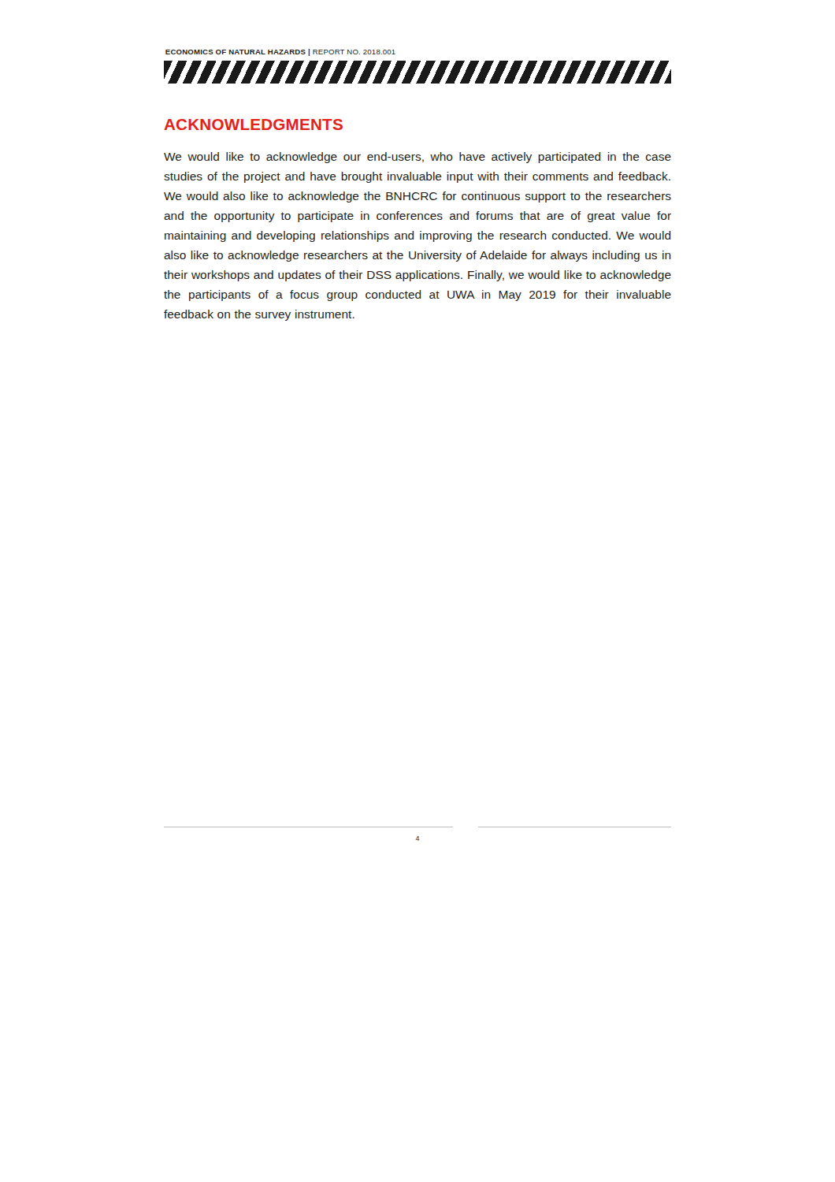ECONOMICS OF NATURAL HAZARDS | REPORT NO. 2018.001
ACKNOWLEDGMENTS
We would like to acknowledge our end-users, who have actively participated in the case studies of the project and have brought invaluable input with their comments and feedback. We would also like to acknowledge the BNHCRC for continuous support to the researchers and the opportunity to participate in conferences and forums that are of great value for maintaining and developing relationships and improving the research conducted. We would also like to acknowledge researchers at the University of Adelaide for always including us in their workshops and updates of their DSS applications. Finally, we would like to acknowledge the participants of a focus group conducted at UWA in May 2019 for their invaluable feedback on the survey instrument.
4